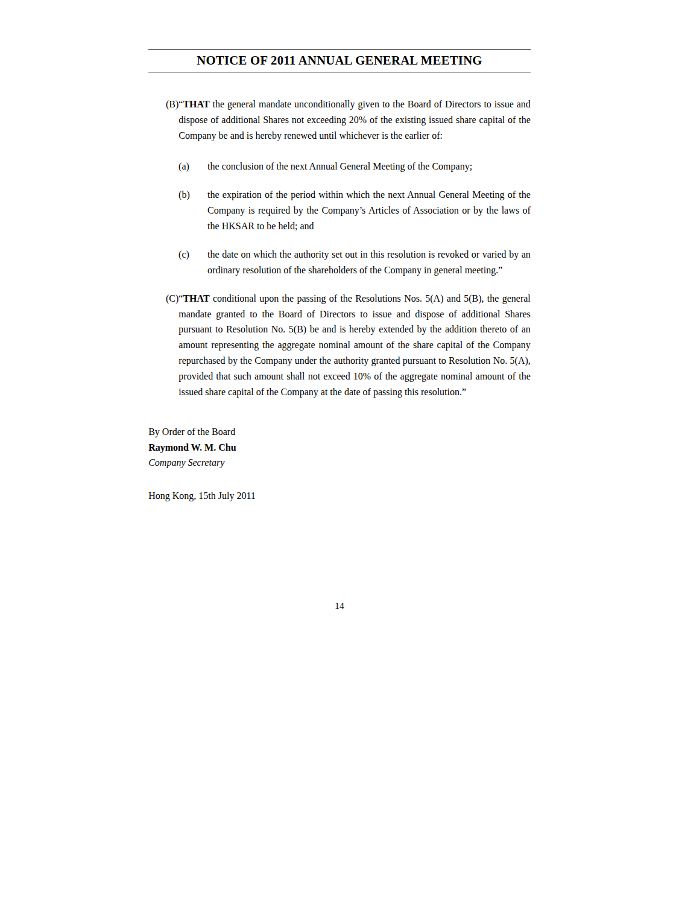NOTICE OF 2011 ANNUAL GENERAL MEETING
(B)
“THAT the general mandate unconditionally given to the Board of Directors to issue and dispose of additional Shares not exceeding 20% of the existing issued share capital of the Company be and is hereby renewed until whichever is the earlier of:
(a)
the conclusion of the next Annual General Meeting of the Company;
(b)
the expiration of the period within which the next Annual General Meeting of the Company is required by the Company’s Articles of Association or by the laws of the HKSAR to be held; and
(c)
the date on which the authority set out in this resolution is revoked or varied by an ordinary resolution of the shareholders of the Company in general meeting.”
(C)
“THAT conditional upon the passing of the Resolutions Nos. 5(A) and 5(B), the general mandate granted to the Board of Directors to issue and dispose of additional Shares pursuant to Resolution No. 5(B) be and is hereby extended by the addition thereto of an amount representing the aggregate nominal amount of the share capital of the Company repurchased by the Company under the authority granted pursuant to Resolution No. 5(A), provided that such amount shall not exceed 10% of the aggregate nominal amount of the issued share capital of the Company at the date of passing this resolution.”
By Order of the Board
Raymond W. M. Chu
Company Secretary
Hong Kong, 15th July 2011
14